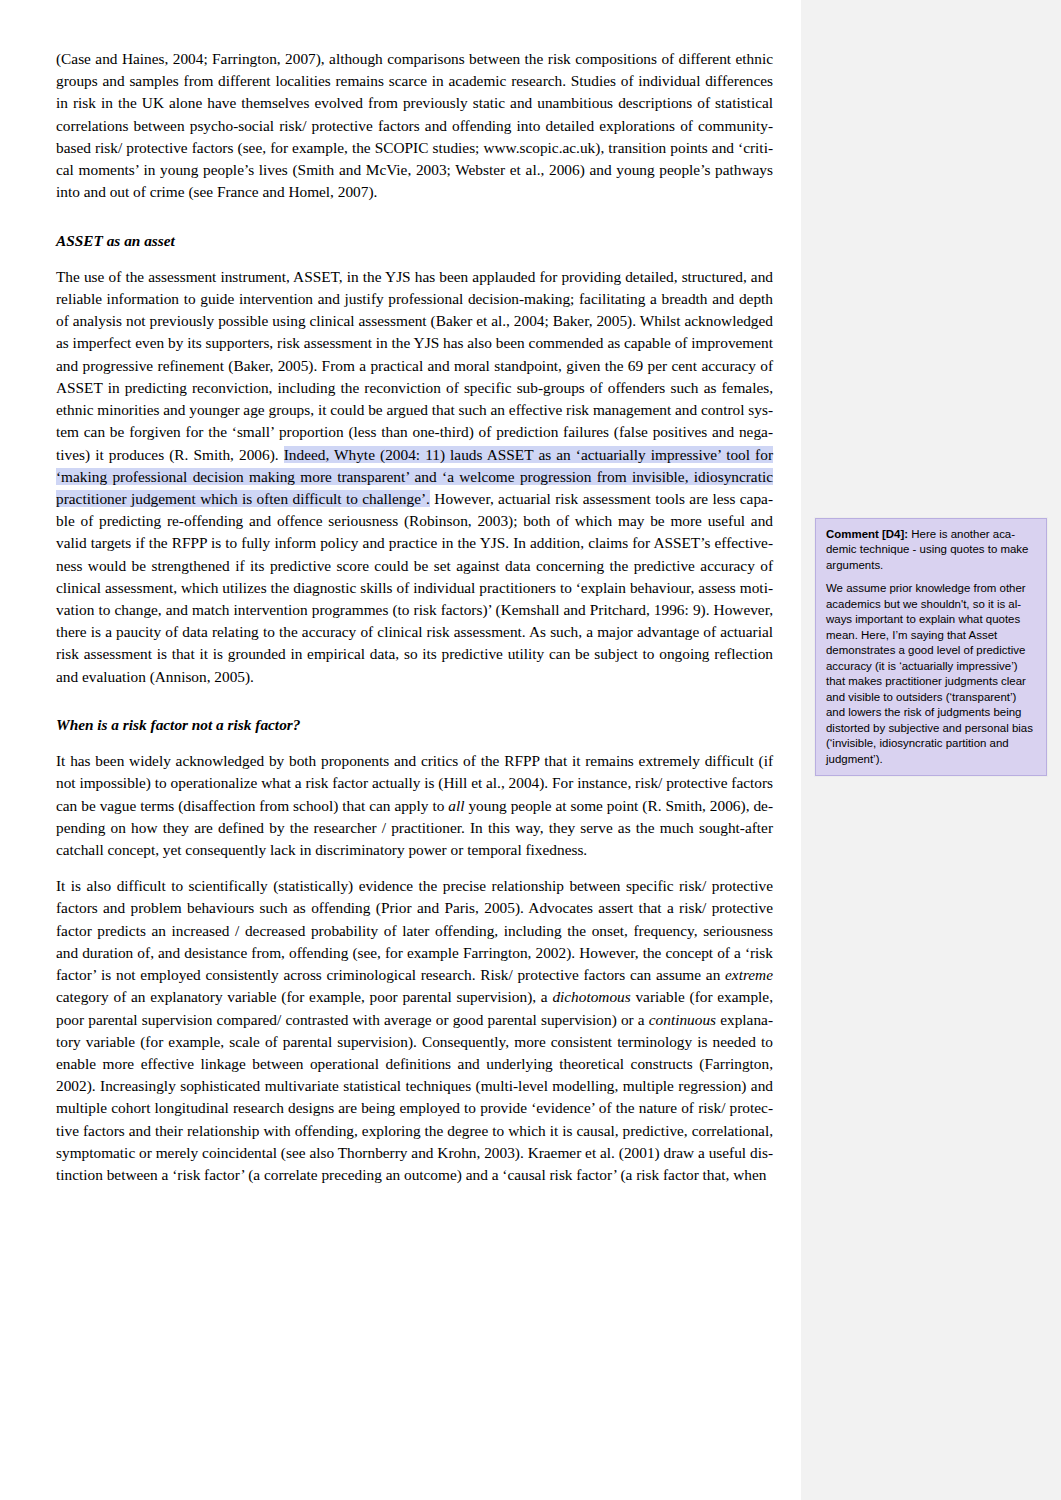(Case and Haines, 2004; Farrington, 2007), although comparisons between the risk compositions of different ethnic groups and samples from different localities remains scarce in academic research. Studies of individual differences in risk in the UK alone have themselves evolved from previously static and unambitious descriptions of statistical correlations between psycho-social risk/ protective factors and offending into detailed explorations of community-based risk/ protective factors (see, for example, the SCOPIC studies; www.scopic.ac.uk), transition points and ‘critical moments’ in young people’s lives (Smith and McVie, 2003; Webster et al., 2006) and young people’s pathways into and out of crime (see France and Homel, 2007).
ASSET as an asset
The use of the assessment instrument, ASSET, in the YJS has been applauded for providing detailed, structured, and reliable information to guide intervention and justify professional decision-making; facilitating a breadth and depth of analysis not previously possible using clinical assessment (Baker et al., 2004; Baker, 2005). Whilst acknowledged as imperfect even by its supporters, risk assessment in the YJS has also been commended as capable of improvement and progressive refinement (Baker, 2005). From a practical and moral standpoint, given the 69 per cent accuracy of ASSET in predicting reconviction, including the reconviction of specific sub-groups of offenders such as females, ethnic minorities and younger age groups, it could be argued that such an effective risk management and control system can be forgiven for the ‘small’ proportion (less than one-third) of prediction failures (false positives and negatives) it produces (R. Smith, 2006). Indeed, Whyte (2004: 11) lauds ASSET as an ‘actuarially impressive’ tool for ‘making professional decision making more transparent’ and ‘a welcome progression from invisible, idiosyncratic practitioner judgement which is often difficult to challenge’. However, actuarial risk assessment tools are less capable of predicting re-offending and offence seriousness (Robinson, 2003); both of which may be more useful and valid targets if the RFPP is to fully inform policy and practice in the YJS. In addition, claims for ASSET’s effectiveness would be strengthened if its predictive score could be set against data concerning the predictive accuracy of clinical assessment, which utilizes the diagnostic skills of individual practitioners to ‘explain behaviour, assess motivation to change, and match intervention programmes (to risk factors)’ (Kemshall and Pritchard, 1996: 9). However, there is a paucity of data relating to the accuracy of clinical risk assessment. As such, a major advantage of actuarial risk assessment is that it is grounded in empirical data, so its predictive utility can be subject to ongoing reflection and evaluation (Annison, 2005).
When is a risk factor not a risk factor?
It has been widely acknowledged by both proponents and critics of the RFPP that it remains extremely difficult (if not impossible) to operationalize what a risk factor actually is (Hill et al., 2004). For instance, risk/ protective factors can be vague terms (disaffection from school) that can apply to all young people at some point (R. Smith, 2006), depending on how they are defined by the researcher / practitioner. In this way, they serve as the much sought-after catchall concept, yet consequently lack in discriminatory power or temporal fixedness.
It is also difficult to scientifically (statistically) evidence the precise relationship between specific risk/ protective factors and problem behaviours such as offending (Prior and Paris, 2005). Advocates assert that a risk/ protective factor predicts an increased / decreased probability of later offending, including the onset, frequency, seriousness and duration of, and desistance from, offending (see, for example Farrington, 2002). However, the concept of a ‘risk factor’ is not employed consistently across criminological research. Risk/ protective factors can assume an extreme category of an explanatory variable (for example, poor parental supervision), a dichotomous variable (for example, poor parental supervision compared/ contrasted with average or good parental supervision) or a continuous explanatory variable (for example, scale of parental supervision). Consequently, more consistent terminology is needed to enable more effective linkage between operational definitions and underlying theoretical constructs (Farrington, 2002). Increasingly sophisticated multivariate statistical techniques (multi-level modelling, multiple regression) and multiple cohort longitudinal research designs are being employed to provide ‘evidence’ of the nature of risk/ protective factors and their relationship with offending, exploring the degree to which it is causal, predictive, correlational, symptomatic or merely coincidental (see also Thornberry and Krohn, 2003). Kraemer et al. (2001) draw a useful distinction between a ‘risk factor’ (a correlate preceding an outcome) and a ‘causal risk factor’ (a risk factor that, when
Comment [D4]: Here is another academic technique - using quotes to make arguments.
We assume prior knowledge from other academics but we shouldn't, so it is always important to explain what quotes mean. Here, I’m saying that Asset demonstrates a good level of predictive accuracy (it is ‘actuarially impressive’) that makes practitioner judgments clear and visible to outsiders (‘transparent’) and lowers the risk of judgments being distorted by subjective and personal bias (‘invisible, idiosyncratic partition and judgment’).